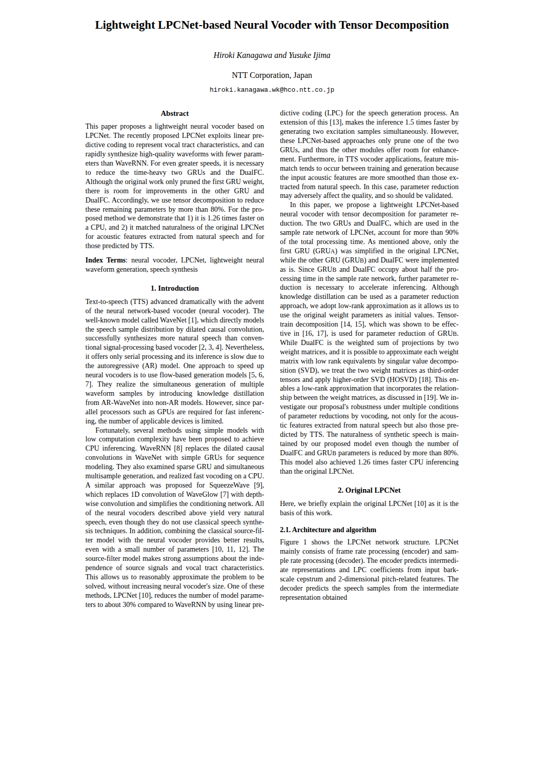Lightweight LPCNet-based Neural Vocoder with Tensor Decomposition
Hiroki Kanagawa and Yusuke Ijima
NTT Corporation, Japan
hiroki.kanagawa.wk@hco.ntt.co.jp
Abstract
This paper proposes a lightweight neural vocoder based on LPCNet. The recently proposed LPCNet exploits linear predictive coding to represent vocal tract characteristics, and can rapidly synthesize high-quality waveforms with fewer parameters than WaveRNN. For even greater speeds, it is necessary to reduce the time-heavy two GRUs and the DualFC. Although the original work only pruned the first GRU weight, there is room for improvements in the other GRU and DualFC. Accordingly, we use tensor decomposition to reduce these remaining parameters by more than 80%. For the proposed method we demonstrate that 1) it is 1.26 times faster on a CPU, and 2) it matched naturalness of the original LPCNet for acoustic features extracted from natural speech and for those predicted by TTS.
Index Terms: neural vocoder, LPCNet, lightweight neural waveform generation, speech synthesis
1. Introduction
Text-to-speech (TTS) advanced dramatically with the advent of the neural network-based vocoder (neural vocoder). The well-known model called WaveNet [1], which directly models the speech sample distribution by dilated causal convolution, successfully synthesizes more natural speech than conventional signal-processing based vocoder [2, 3, 4]. Nevertheless, it offers only serial processing and its inference is slow due to the autoregressive (AR) model. One approach to speed up neural vocoders is to use flow-based generation models [5, 6, 7]. They realize the simultaneous generation of multiple waveform samples by introducing knowledge distillation from AR-WaveNet into non-AR models. However, since parallel processors such as GPUs are required for fast inferencing, the number of applicable devices is limited.
Fortunately, several methods using simple models with low computation complexity have been proposed to achieve CPU inferencing. WaveRNN [8] replaces the dilated causal convolutions in WaveNet with simple GRUs for sequence modeling. They also examined sparse GRU and simultaneous multisample generation, and realized fast vocoding on a CPU. A similar approach was proposed for SqueezeWave [9], which replaces 1D convolution of WaveGlow [7] with depth-wise convolution and simplifies the conditioning network. All of the neural vocoders described above yield very natural speech, even though they do not use classical speech synthesis techniques. In addition, combining the classical source-filter model with the neural vocoder provides better results, even with a small number of parameters [10, 11, 12]. The source-filter model makes strong assumptions about the independence of source signals and vocal tract characteristics. This allows us to reasonably approximate the problem to be solved, without increasing neural vocoder's size. One of these methods, LPCNet [10], reduces the number of model parameters to about 30% compared to WaveRNN by using linear predictive coding (LPC) for the speech generation process. An extension of this [13], makes the inference 1.5 times faster by generating two excitation samples simultaneously. However, these LPCNet-based approaches only prune one of the two GRUs, and thus the other modules offer room for enhancement. Furthermore, in TTS vocoder applications, feature mismatch tends to occur between training and generation because the input acoustic features are more smoothed than those extracted from natural speech. In this case, parameter reduction may adversely affect the quality, and so should be validated.
In this paper, we propose a lightweight LPCNet-based neural vocoder with tensor decomposition for parameter reduction. The two GRUs and DualFC, which are used in the sample rate network of LPCNet, account for more than 90% of the total processing time. As mentioned above, only the first GRU (GRUA) was simplified in the original LPCNet, while the other GRU (GRUB) and DualFC were implemented as is. Since GRUB and DualFC occupy about half the processing time in the sample rate network, further parameter reduction is necessary to accelerate inferencing. Although knowledge distillation can be used as a parameter reduction approach, we adopt low-rank approximation as it allows us to use the original weight parameters as initial values. Tensor-train decomposition [14, 15], which was shown to be effective in [16, 17], is used for parameter reduction of GRUB. While DualFC is the weighted sum of projections by two weight matrices, and it is possible to approximate each weight matrix with low rank equivalents by singular value decomposition (SVD), we treat the two weight matrices as third-order tensors and apply higher-order SVD (HOSVD) [18]. This enables a low-rank approximation that incorporates the relationship between the weight matrices, as discussed in [19]. We investigate our proposal's robustness under multiple conditions of parameter reductions by vocoding, not only for the acoustic features extracted from natural speech but also those predicted by TTS. The naturalness of synthetic speech is maintained by our proposed model even though the number of DualFC and GRUB parameters is reduced by more than 80%. This model also achieved 1.26 times faster CPU inferencing than the original LPCNet.
2. Original LPCNet
Here, we briefly explain the original LPCNet [10] as it is the basis of this work.
2.1. Architecture and algorithm
Figure 1 shows the LPCNet network structure. LPCNet mainly consists of frame rate processing (encoder) and sample rate processing (decoder). The encoder predicts intermediate representations and LPC coefficients from input bark-scale cepstrum and 2-dimensional pitch-related features. The decoder predicts the speech samples from the intermediate representation obtained